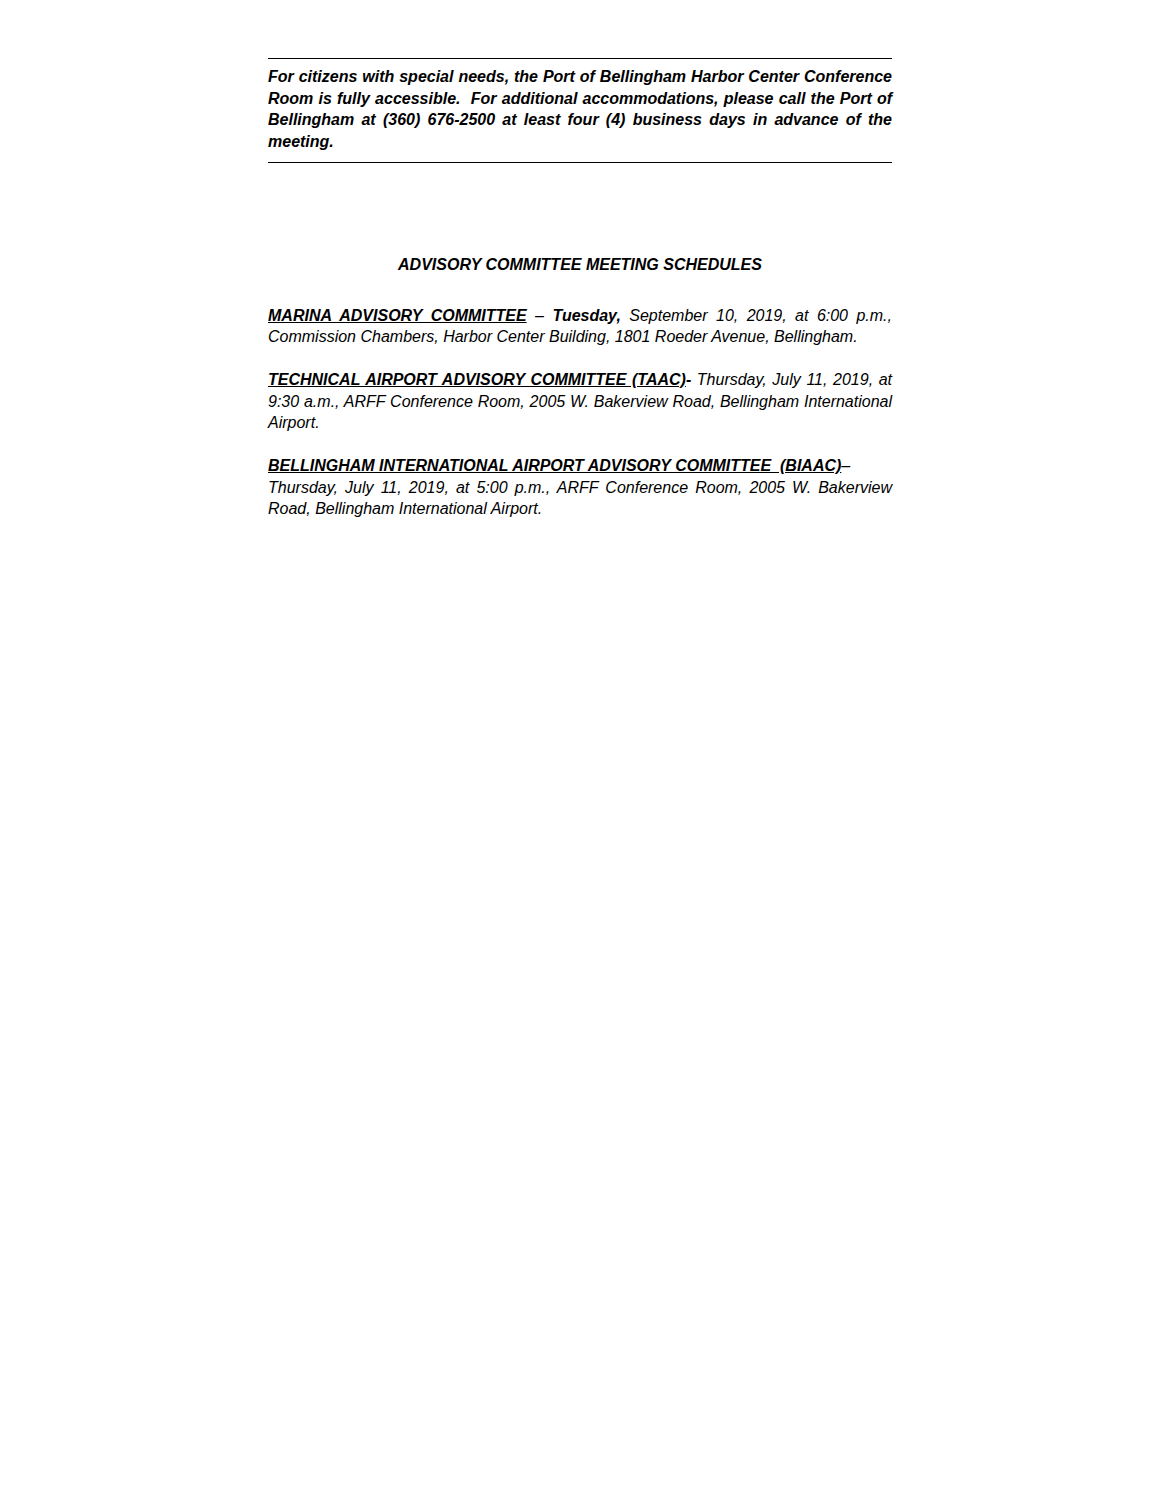For citizens with special needs, the Port of Bellingham Harbor Center Conference Room is fully accessible. For additional accommodations, please call the Port of Bellingham at (360) 676-2500 at least four (4) business days in advance of the meeting.
ADVISORY COMMITTEE MEETING SCHEDULES
MARINA ADVISORY COMMITTEE – Tuesday, September 10, 2019, at 6:00 p.m., Commission Chambers, Harbor Center Building, 1801 Roeder Avenue, Bellingham.
TECHNICAL AIRPORT ADVISORY COMMITTEE (TAAC)- Thursday, July 11, 2019, at 9:30 a.m., ARFF Conference Room, 2005 W. Bakerview Road, Bellingham International Airport.
BELLINGHAM INTERNATIONAL AIRPORT ADVISORY COMMITTEE (BIAAC)–
Thursday, July 11, 2019, at 5:00 p.m., ARFF Conference Room, 2005 W. Bakerview Road, Bellingham International Airport.